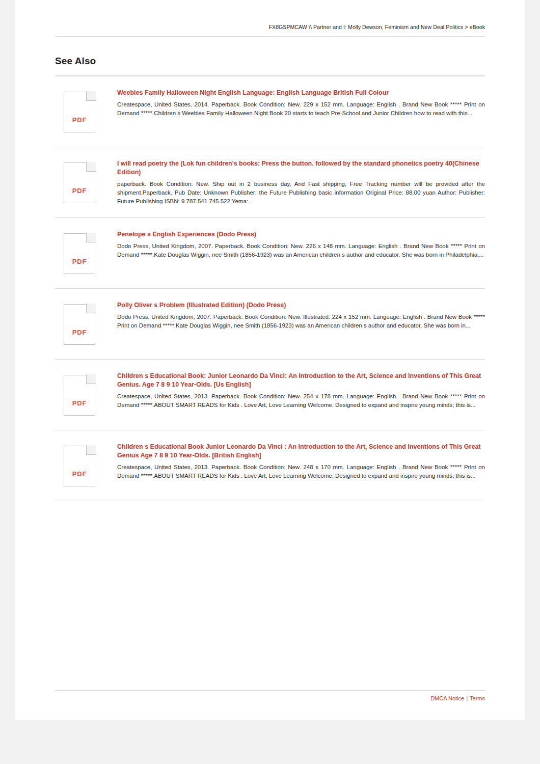FX8GSPMCAW \\ Partner and I: Molly Dewson, Feminism and New Deal Politics > eBook
See Also
PDF
Weebies Family Halloween Night English Language: English Language British Full Colour
Createspace, United States, 2014. Paperback. Book Condition: New. 229 x 152 mm. Language: English . Brand New Book ***** Print on Demand *****.Children s Weebies Family Halloween Night Book 20 starts to teach Pre-School and Junior Children how to read with this...
PDF
I will read poetry the (Lok fun children's books: Press the button. followed by the standard phonetics poetry 40(Chinese Edition)
paperback. Book Condition: New. Ship out in 2 business day, And Fast shipping, Free Tracking number will be provided after the shipment.Paperback. Pub Date: Unknown Publisher: the Future Publishing basic information Original Price: 88.00 yuan Author: Publisher: Future Publishing ISBN: 9.787.541.745.522 Yema:...
PDF
Penelope s English Experiences (Dodo Press)
Dodo Press, United Kingdom, 2007. Paperback. Book Condition: New. 226 x 148 mm. Language: English . Brand New Book ***** Print on Demand *****.Kate Douglas Wiggin, nee Smith (1856-1923) was an American children s author and educator. She was born in Philadelphia,...
PDF
Polly Oliver s Problem (Illustrated Edition) (Dodo Press)
Dodo Press, United Kingdom, 2007. Paperback. Book Condition: New. Illustrated. 224 x 152 mm. Language: English . Brand New Book ***** Print on Demand *****.Kate Douglas Wiggin, nee Smith (1856-1923) was an American children s author and educator. She was born in...
PDF
Children s Educational Book: Junior Leonardo Da Vinci: An Introduction to the Art, Science and Inventions of This Great Genius. Age 7 8 9 10 Year-Olds. [Us English]
Createspace, United States, 2013. Paperback. Book Condition: New. 254 x 178 mm. Language: English . Brand New Book ***** Print on Demand *****.ABOUT SMART READS for Kids . Love Art, Love Learning Welcome. Designed to expand and inspire young minds; this is...
PDF
Children s Educational Book Junior Leonardo Da Vinci : An Introduction to the Art, Science and Inventions of This Great Genius Age 7 8 9 10 Year-Olds. [British English]
Createspace, United States, 2013. Paperback. Book Condition: New. 248 x 170 mm. Language: English . Brand New Book ***** Print on Demand *****.ABOUT SMART READS for Kids . Love Art, Love Learning Welcome. Designed to expand and inspire young minds; this is...
DMCA Notice|Terms